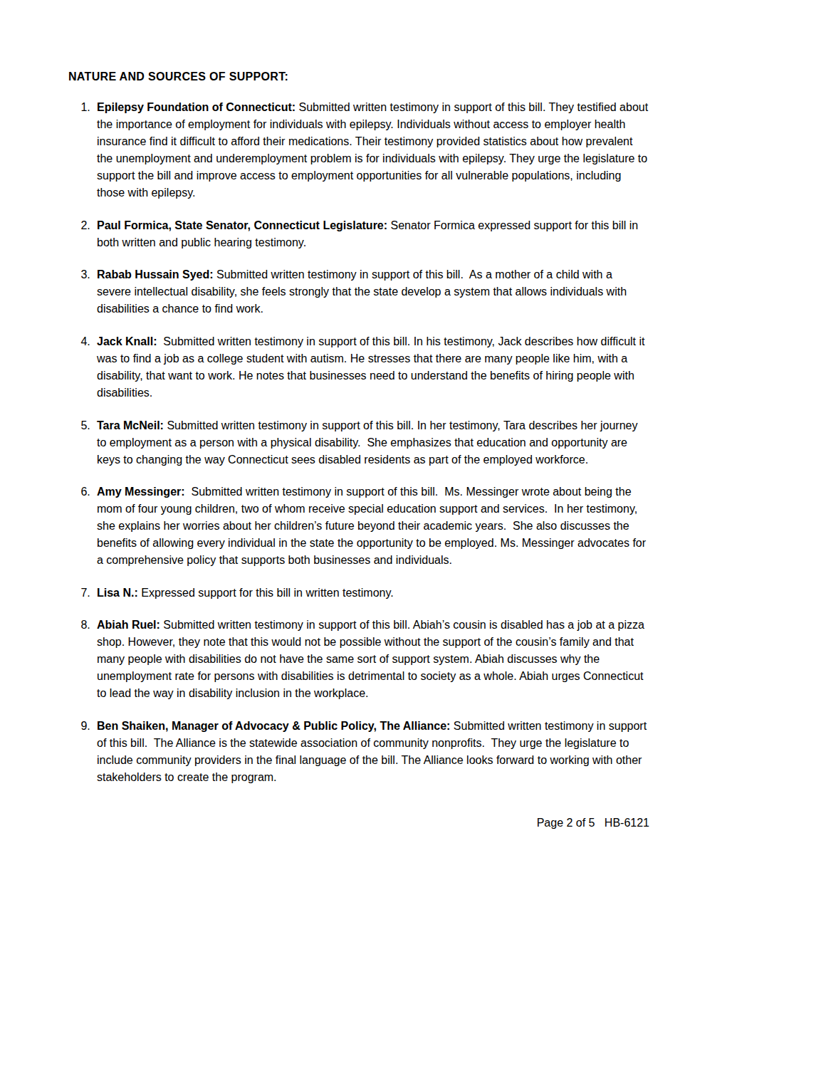NATURE AND SOURCES OF SUPPORT:
Epilepsy Foundation of Connecticut: Submitted written testimony in support of this bill. They testified about the importance of employment for individuals with epilepsy. Individuals without access to employer health insurance find it difficult to afford their medications. Their testimony provided statistics about how prevalent the unemployment and underemployment problem is for individuals with epilepsy. They urge the legislature to support the bill and improve access to employment opportunities for all vulnerable populations, including those with epilepsy.
Paul Formica, State Senator, Connecticut Legislature: Senator Formica expressed support for this bill in both written and public hearing testimony.
Rabab Hussain Syed: Submitted written testimony in support of this bill. As a mother of a child with a severe intellectual disability, she feels strongly that the state develop a system that allows individuals with disabilities a chance to find work.
Jack Knall: Submitted written testimony in support of this bill. In his testimony, Jack describes how difficult it was to find a job as a college student with autism. He stresses that there are many people like him, with a disability, that want to work. He notes that businesses need to understand the benefits of hiring people with disabilities.
Tara McNeil: Submitted written testimony in support of this bill. In her testimony, Tara describes her journey to employment as a person with a physical disability. She emphasizes that education and opportunity are keys to changing the way Connecticut sees disabled residents as part of the employed workforce.
Amy Messinger: Submitted written testimony in support of this bill. Ms. Messinger wrote about being the mom of four young children, two of whom receive special education support and services. In her testimony, she explains her worries about her children’s future beyond their academic years. She also discusses the benefits of allowing every individual in the state the opportunity to be employed. Ms. Messinger advocates for a comprehensive policy that supports both businesses and individuals.
Lisa N.: Expressed support for this bill in written testimony.
Abiah Ruel: Submitted written testimony in support of this bill. Abiah’s cousin is disabled has a job at a pizza shop. However, they note that this would not be possible without the support of the cousin’s family and that many people with disabilities do not have the same sort of support system. Abiah discusses why the unemployment rate for persons with disabilities is detrimental to society as a whole. Abiah urges Connecticut to lead the way in disability inclusion in the workplace.
Ben Shaiken, Manager of Advocacy & Public Policy, The Alliance: Submitted written testimony in support of this bill. The Alliance is the statewide association of community nonprofits. They urge the legislature to include community providers in the final language of the bill. The Alliance looks forward to working with other stakeholders to create the program.
Page 2 of 5 HB-6121